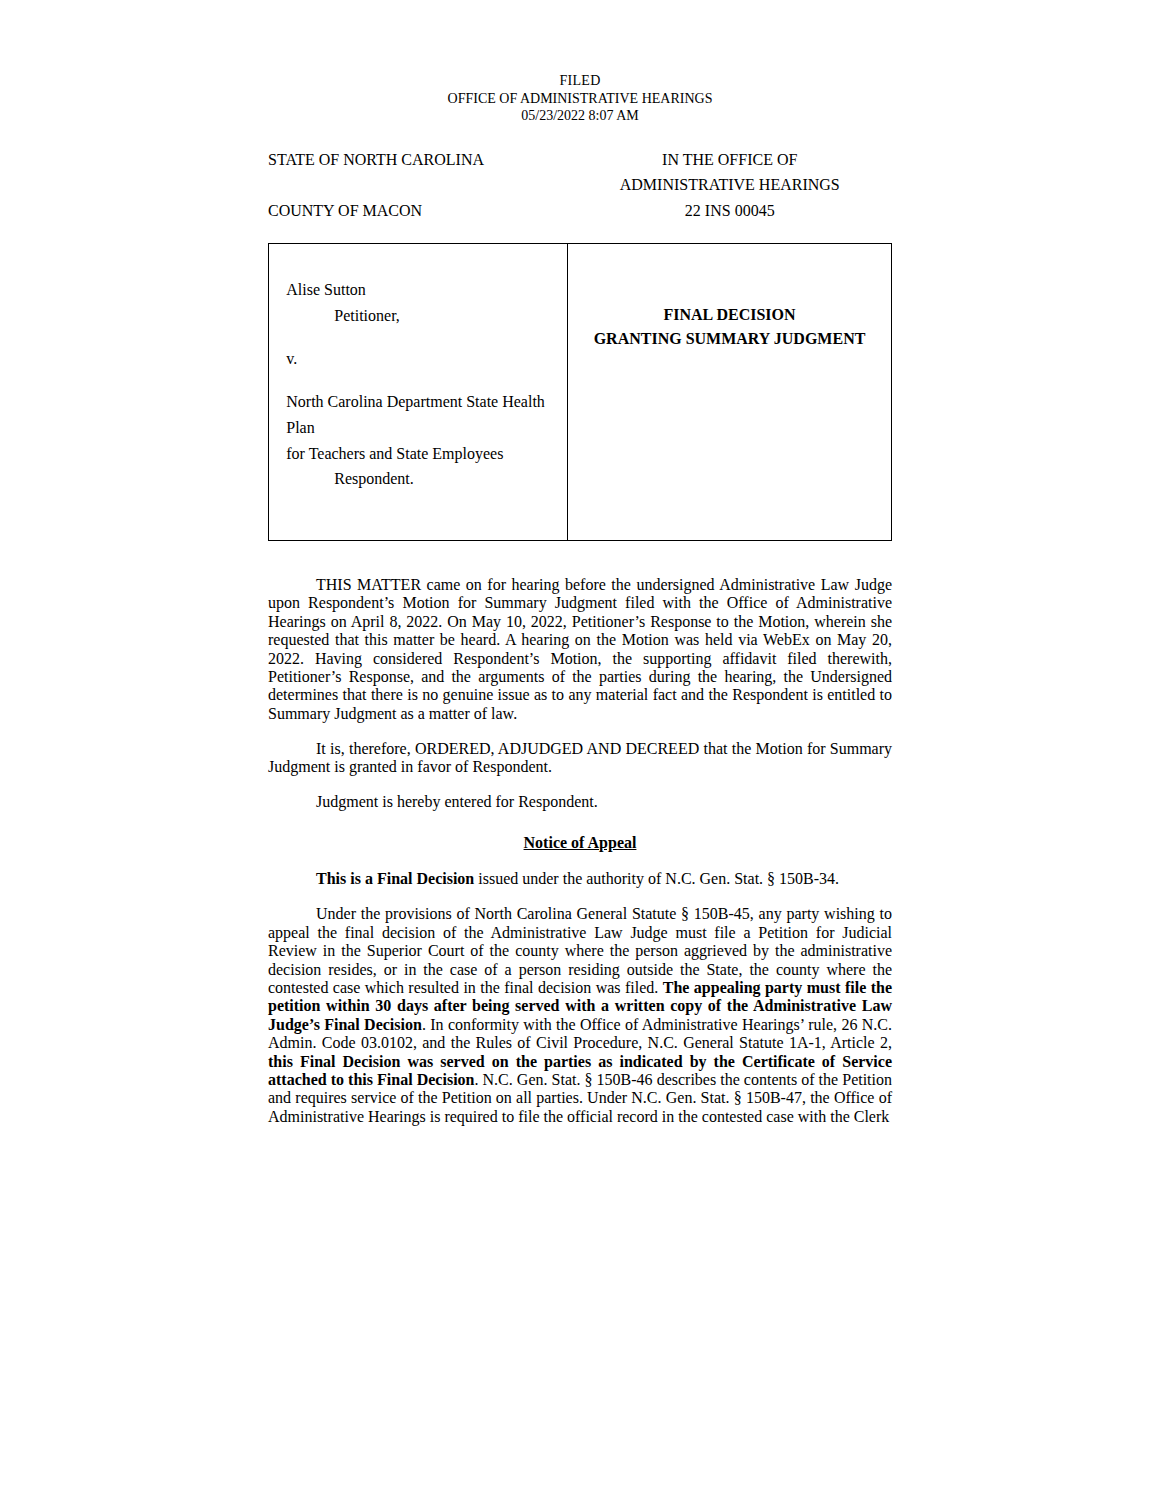FILED
OFFICE OF ADMINISTRATIVE HEARINGS
05/23/2022 8:07 AM
| STATE OF NORTH CAROLINA | IN THE OFFICE OF ADMINISTRATIVE HEARINGS |
| COUNTY OF MACON | 22 INS 00045 |
| Alise Sutton Petitioner, v. North Carolina Department State Health Plan for Teachers and State Employees Respondent. | Final Decision Granting Summary Judgment |
THIS MATTER came on for hearing before the undersigned Administrative Law Judge upon Respondent’s Motion for Summary Judgment filed with the Office of Administrative Hearings on April 8, 2022. On May 10, 2022, Petitioner’s Response to the Motion, wherein she requested that this matter be heard. A hearing on the Motion was held via WebEx on May 20, 2022. Having considered Respondent’s Motion, the supporting affidavit filed therewith, Petitioner’s Response, and the arguments of the parties during the hearing, the Undersigned determines that there is no genuine issue as to any material fact and the Respondent is entitled to Summary Judgment as a matter of law.
It is, therefore, ORDERED, ADJUDGED AND DECREED that the Motion for Summary Judgment is granted in favor of Respondent.
Judgment is hereby entered for Respondent.
Notice of Appeal
This is a Final Decision issued under the authority of N.C. Gen. Stat. § 150B-34.
Under the provisions of North Carolina General Statute § 150B-45, any party wishing to appeal the final decision of the Administrative Law Judge must file a Petition for Judicial Review in the Superior Court of the county where the person aggrieved by the administrative decision resides, or in the case of a person residing outside the State, the county where the contested case which resulted in the final decision was filed. The appealing party must file the petition within 30 days after being served with a written copy of the Administrative Law Judge’s Final Decision. In conformity with the Office of Administrative Hearings’ rule, 26 N.C. Admin. Code 03.0102, and the Rules of Civil Procedure, N.C. General Statute 1A-1, Article 2, this Final Decision was served on the parties as indicated by the Certificate of Service attached to this Final Decision. N.C. Gen. Stat. § 150B-46 describes the contents of the Petition and requires service of the Petition on all parties. Under N.C. Gen. Stat. § 150B-47, the Office of Administrative Hearings is required to file the official record in the contested case with the Clerk